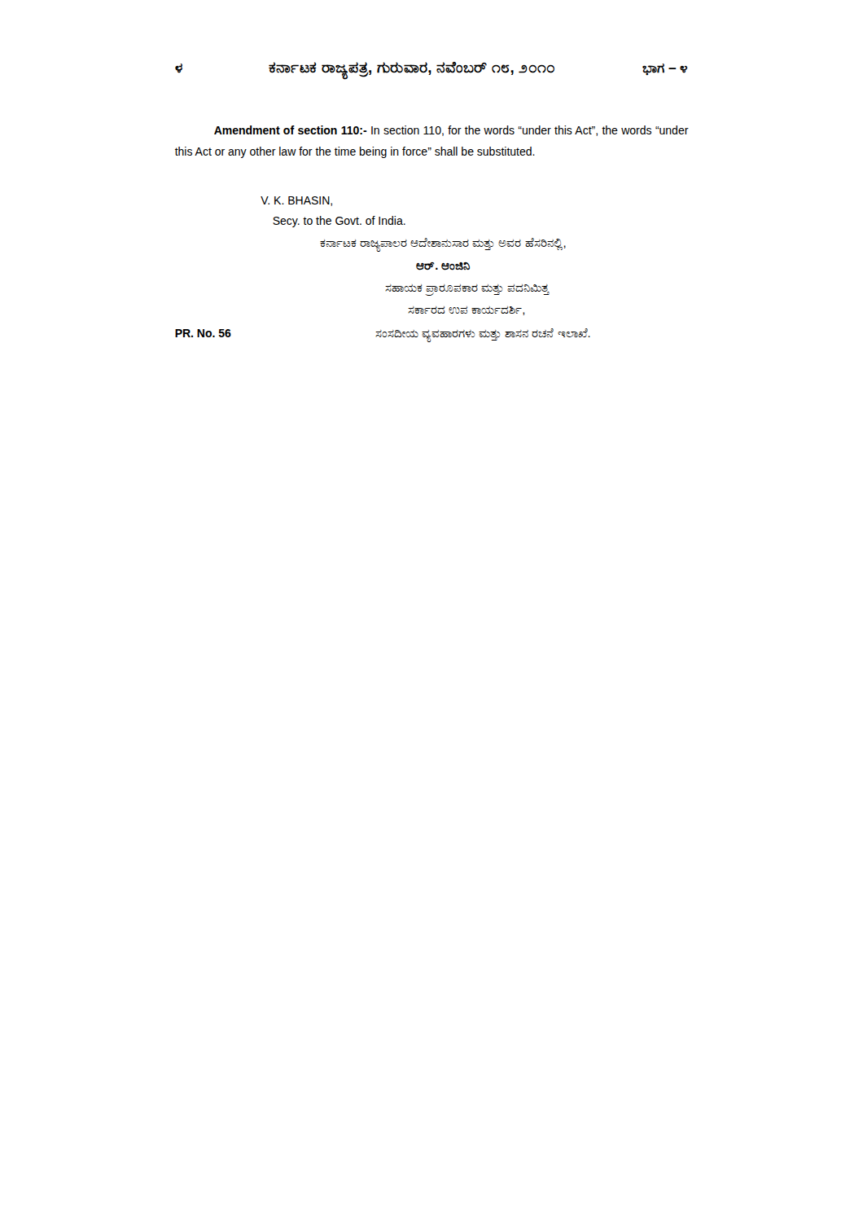ಳ
ಕರ್ನಾಟಕ ರಾಜ್ಯಪತ್ರ, ಗುರುವಾರ, ನವೆಂಬರ್ ೧೮, ೨೦೧೦
ಭಾಗ – ೪
Amendment of section 110:- In section 110, for the words “under this Act”, the words “under this Act or any other law for the time being in force” shall be substituted.
V. K. BHASIN,
Secy. to the Govt. of India.
ಕರ್ನಾಟಕ ರಾಜ್ಯಪಾಲರ ಆದೇಶಾನುಸಾರ ಮತ್ತು ಅವರ ಹೆಸರಿನಲ್ಲಿ,
ಆರ್. ಆಂಜಿನಿ
ಸಹಾಯಕ ಪ್ರಾರೂಪಕಾರ ಮತ್ತು ಪದನಿಮಿತ್ತ
ಸರ್ಕಾರದ ಉಪ ಕಾರ್ಯದರ್ಶಿ,
PR. No. 56
ಸಂಸದೀಯ ವ್ಯವಹಾರಗಳು ಮತ್ತು ಶಾಸನ ರಚನೆ ಇಲಾಖೆ.